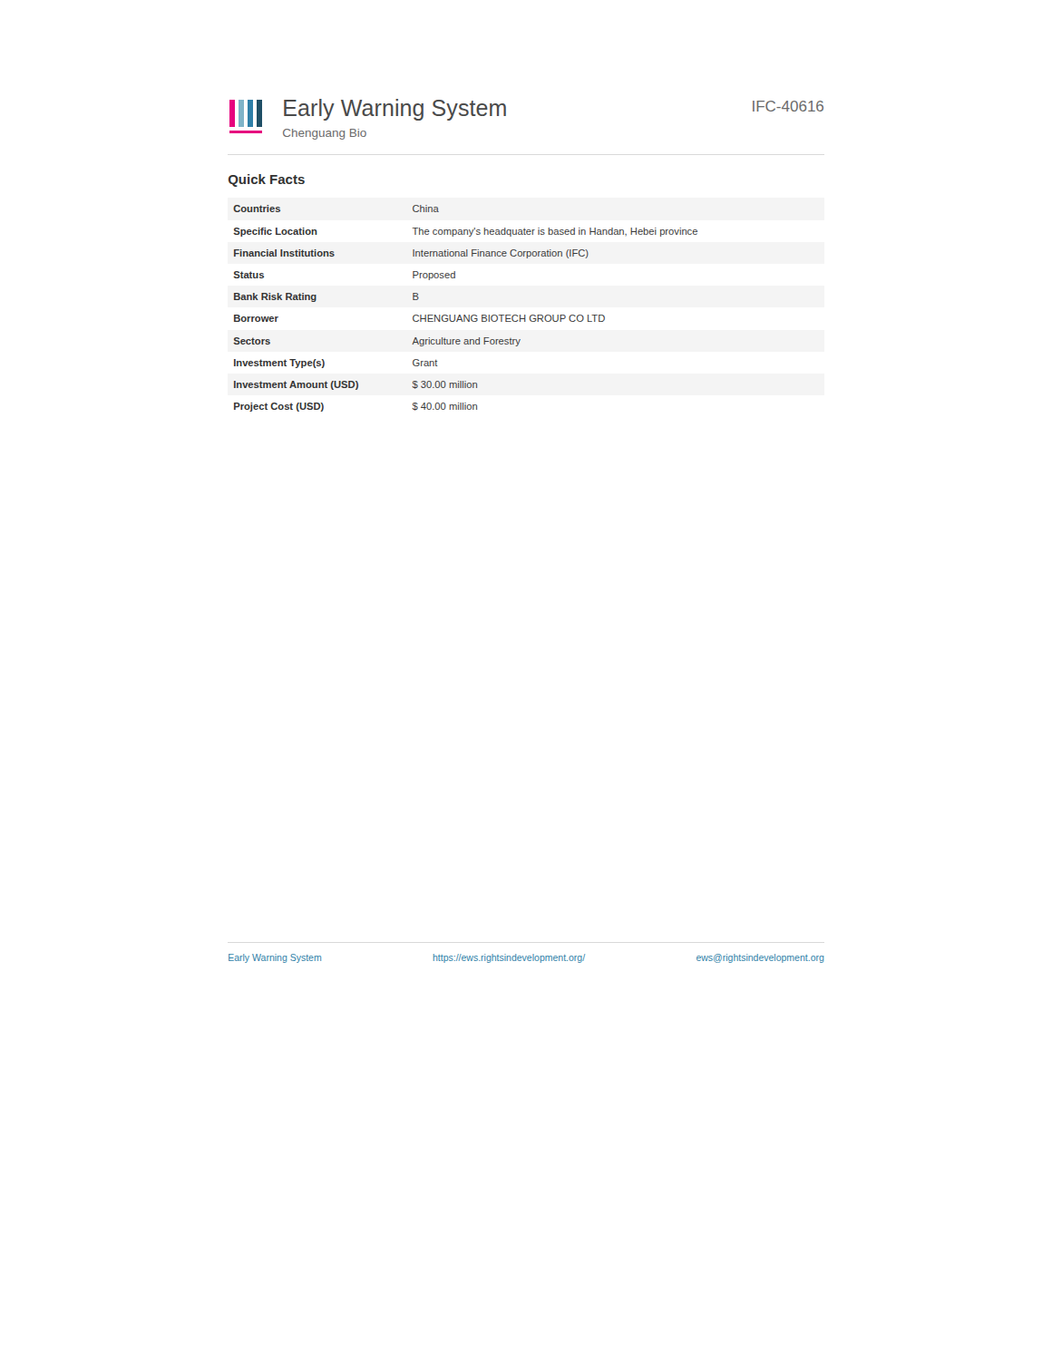Early Warning System
Chenguang Bio
IFC-40616
Quick Facts
| Countries | China |
| Specific Location | The company's headquater is based in Handan, Hebei province |
| Financial Institutions | International Finance Corporation (IFC) |
| Status | Proposed |
| Bank Risk Rating | B |
| Borrower | CHENGUANG BIOTECH GROUP CO LTD |
| Sectors | Agriculture and Forestry |
| Investment Type(s) | Grant |
| Investment Amount (USD) | $ 30.00 million |
| Project Cost (USD) | $ 40.00 million |
Early Warning System
https://ews.rightsindevelopment.org/
ews@rightsindevelopment.org